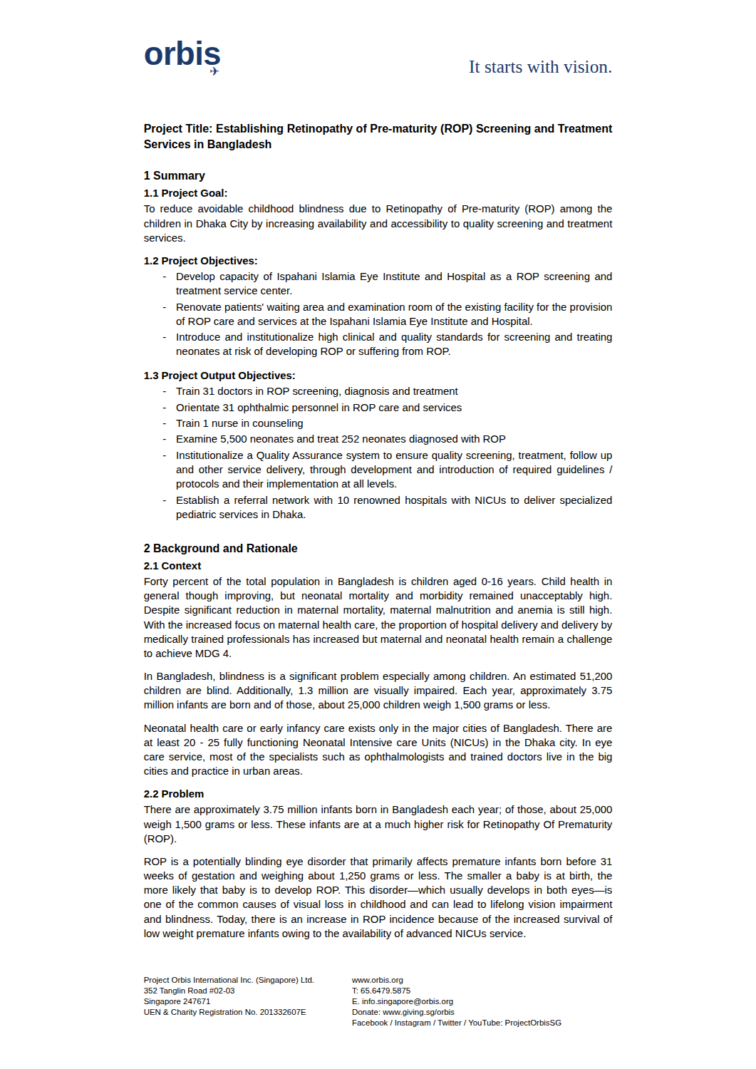orbis
✈
It starts with vision.
Project Title: Establishing Retinopathy of Pre-maturity (ROP) Screening and Treatment Services in Bangladesh
1 Summary
1.1 Project Goal:
To reduce avoidable childhood blindness due to Retinopathy of Pre-maturity (ROP) among the children in Dhaka City by increasing availability and accessibility to quality screening and treatment services.
1.2 Project Objectives:
Develop capacity of Ispahani Islamia Eye Institute and Hospital as a ROP screening and treatment service center.
Renovate patients' waiting area and examination room of the existing facility for the provision of ROP care and services at the Ispahani Islamia Eye Institute and Hospital.
Introduce and institutionalize high clinical and quality standards for screening and treating neonates at risk of developing ROP or suffering from ROP.
1.3 Project Output Objectives:
Train 31 doctors in ROP screening, diagnosis and treatment
Orientate 31 ophthalmic personnel in ROP care and services
Train 1 nurse in counseling
Examine 5,500 neonates and treat 252 neonates diagnosed with ROP
Institutionalize a Quality Assurance system to ensure quality screening, treatment, follow up and other service delivery, through development and introduction of required guidelines / protocols and their implementation at all levels.
Establish a referral network with 10 renowned hospitals with NICUs to deliver specialized pediatric services in Dhaka.
2 Background and Rationale
2.1 Context
Forty percent of the total population in Bangladesh is children aged 0-16 years. Child health in general though improving, but neonatal mortality and morbidity remained unacceptably high. Despite significant reduction in maternal mortality, maternal malnutrition and anemia is still high. With the increased focus on maternal health care, the proportion of hospital delivery and delivery by medically trained professionals has increased but maternal and neonatal health remain a challenge to achieve MDG 4.
In Bangladesh, blindness is a significant problem especially among children. An estimated 51,200 children are blind. Additionally, 1.3 million are visually impaired. Each year, approximately 3.75 million infants are born and of those, about 25,000 children weigh 1,500 grams or less.
Neonatal health care or early infancy care exists only in the major cities of Bangladesh. There are at least 20 - 25 fully functioning Neonatal Intensive care Units (NICUs) in the Dhaka city. In eye care service, most of the specialists such as ophthalmologists and trained doctors live in the big cities and practice in urban areas.
2.2 Problem
There are approximately 3.75 million infants born in Bangladesh each year; of those, about 25,000 weigh 1,500 grams or less. These infants are at a much higher risk for Retinopathy Of Prematurity (ROP).
ROP is a potentially blinding eye disorder that primarily affects premature infants born before 31 weeks of gestation and weighing about 1,250 grams or less. The smaller a baby is at birth, the more likely that baby is to develop ROP. This disorder—which usually develops in both eyes—is one of the common causes of visual loss in childhood and can lead to lifelong vision impairment and blindness. Today, there is an increase in ROP incidence because of the increased survival of low weight premature infants owing to the availability of advanced NICUs service.
Project Orbis International Inc. (Singapore) Ltd.
352 Tanglin Road #02-03
Singapore 247671
UEN & Charity Registration No. 201332607E
www.orbis.org
T: 65.6479.5875
E. info.singapore@orbis.org
Donate: www.giving.sg/orbis
Facebook / Instagram / Twitter / YouTube: ProjectOrbisSG